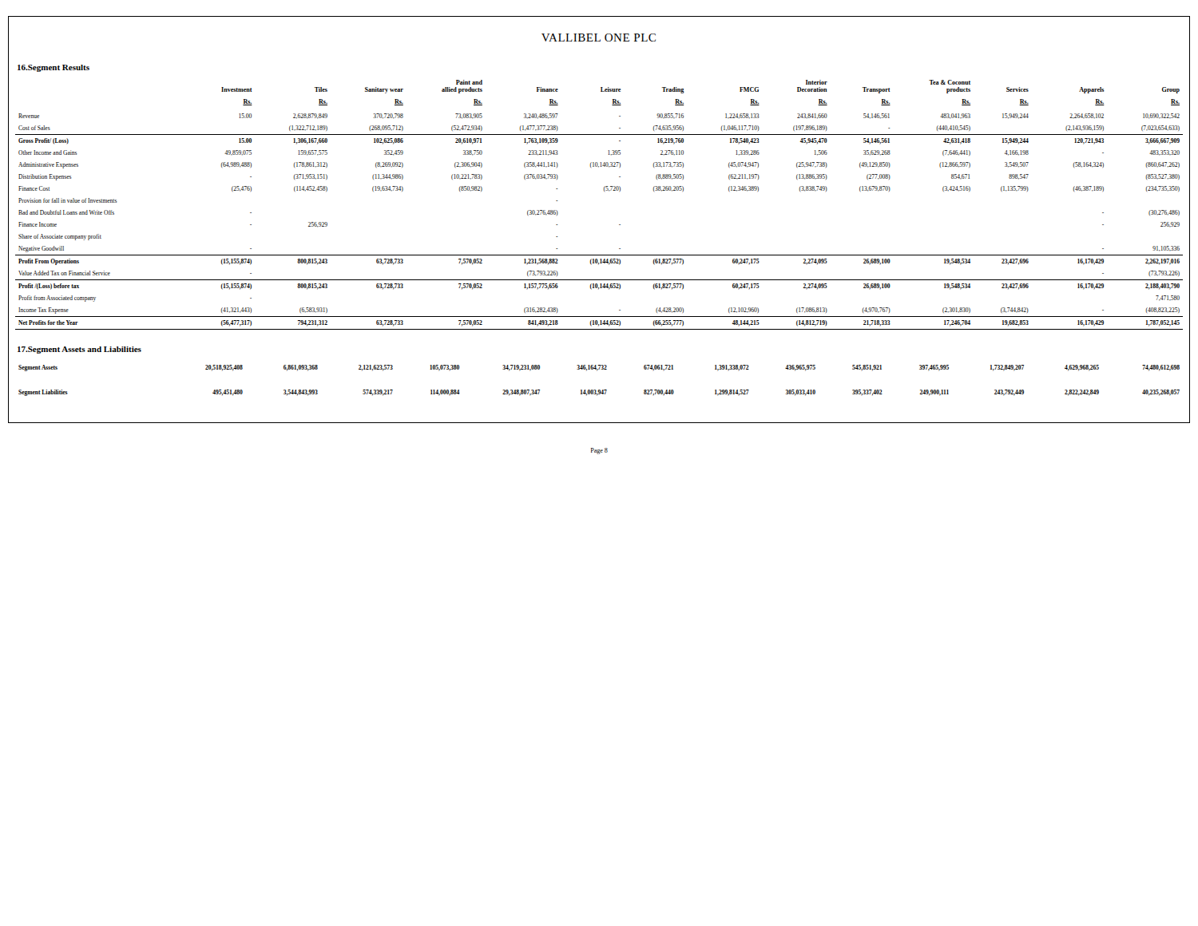VALLIBEL ONE PLC
16.Segment Results
| | Investment | Tiles | Sanitary wear | Paint and allied products | Finance | Leisure | Trading | FMCG | Interior Decoration | Transport | Tea & Coconut products | Services | Apparels | Group |
| --- | --- | --- | --- | --- | --- | --- | --- | --- | --- | --- | --- | --- | --- | --- |
| | Rs. | Rs. | Rs. | Rs. | Rs. | Rs. | Rs. | Rs. | Rs. | Rs. | Rs. | Rs. | Rs. | Rs. |
| Revenue | 15.00 | 2,628,879,849 | 370,720,798 | 73,083,905 | 3,240,486,597 | - | 90,855,716 | 1,224,658,133 | 243,841,660 | 54,146,561 | 483,041,963 | 15,949,244 | 2,264,658,102 | 10,690,322,542 |
| Cost of Sales | | (1,322,712,189) | (268,095,712) | (52,472,934) | (1,477,377,238) | - | (74,635,956) | (1,046,117,710) | (197,896,189) | - | (440,410,545) | | (2,143,936,159) | (7,023,654,633) |
| Gross Profit/ (Loss) | 15.00 | 1,306,167,660 | 102,625,086 | 20,610,971 | 1,763,109,359 | - | 16,219,760 | 178,540,423 | 45,945,470 | 54,146,561 | 42,631,418 | 15,949,244 | 120,721,943 | 3,666,667,909 |
| Other Income and Gains | 49,859,075 | 159,657,575 | 352,459 | 338,750 | 233,211,943 | 1,395 | 2,276,110 | 1,339,286 | 1,506 | 35,629,268 | (7,646,441) | 4,166,198 | - | 483,353,320 |
| Administrative Expenses | (64,989,488) | (178,861,312) | (8,269,092) | (2,306,904) | (358,441,141) | (10,140,327) | (33,173,735) | (45,074,947) | (25,947,738) | (49,129,850) | (12,866,597) | 3,549,507 | (58,164,324) | (860,647,262) |
| Distribution Expenses | - | (371,953,151) | (11,344,986) | (10,221,783) | (376,034,793) | - | (8,889,505) | (62,211,197) | (13,886,395) | (277,008) | 854,671 | 898,547 | | (853,527,380) |
| Finance Cost | (25,476) | (114,452,458) | (19,634,734) | (850,982) | - | (5,720) | (38,260,205) | (12,346,389) | (3,838,749) | (13,679,870) | (3,424,516) | (1,135,799) | (46,387,189) | (234,735,350) |
| Provision for fall in value of Investments | | | | | - | | | | | | | | | |
| Bad and Doubtful Loans and Write Offs | - | | | | (30,276,486) | | | | | | | | - | (30,276,486) |
| Finance Income | - | 256,929 | | | - | - | | | | | | | - | 256,929 |
| Share of Associate company profit | | | | | - | | | | | | | | | |
| Negative Goodwill | - | | | | - | - | | | | | | | - | 91,105,336 |
| Profit From Operations | (15,155,874) | 800,815,243 | 63,728,733 | 7,570,052 | 1,231,568,882 | (10,144,652) | (61,827,577) | 60,247,175 | 2,274,095 | 26,689,100 | 19,548,534 | 23,427,696 | 16,170,429 | 2,262,197,016 |
| Value Added Tax on Financial Service | - | | | | (73,793,226) | | | | | | | | - | (73,793,226) |
| Profit /(Loss) before tax | (15,155,874) | 800,815,243 | 63,728,733 | 7,570,052 | 1,157,775,656 | (10,144,652) | (61,827,577) | 60,247,175 | 2,274,095 | 26,689,100 | 19,548,534 | 23,427,696 | 16,170,429 | 2,188,403,790 |
| Profit from Associated company | - | | | | | | | | | | | | | 7,471,580 |
| Income Tax Expense | (41,321,443) | (6,583,931) | | | (316,282,438) | - | (4,428,200) | (12,102,960) | (17,086,813) | (4,970,767) | (2,301,830) | (3,744,842) | - | (408,823,225) |
| Net Profits for the Year | (56,477,317) | 794,231,312 | 63,728,733 | 7,570,052 | 841,493,218 | (10,144,652) | (66,255,777) | 48,144,215 | (14,812,719) | 21,718,333 | 17,246,704 | 19,682,853 | 16,170,429 | 1,787,052,145 |
17.Segment Assets and Liabilities
| Segment Assets | 20,518,925,408 | 6,861,093,368 | 2,121,623,573 | 105,073,380 | 34,719,231,080 | 346,164,732 | 674,061,721 | 1,391,338,072 | 436,965,975 | 545,851,921 | 397,465,995 | 1,732,849,207 | 4,629,968,265 | 74,480,612,698 |
| Segment Liabilities | 495,451,480 | 3,544,843,993 | 574,339,217 | 114,000,884 | 29,348,807,347 | 14,003,947 | 827,700,440 | 1,299,814,527 | 305,033,410 | 395,337,402 | 249,900,111 | 243,792,449 | 2,822,242,849 | 40,235,268,057 |
Page 8